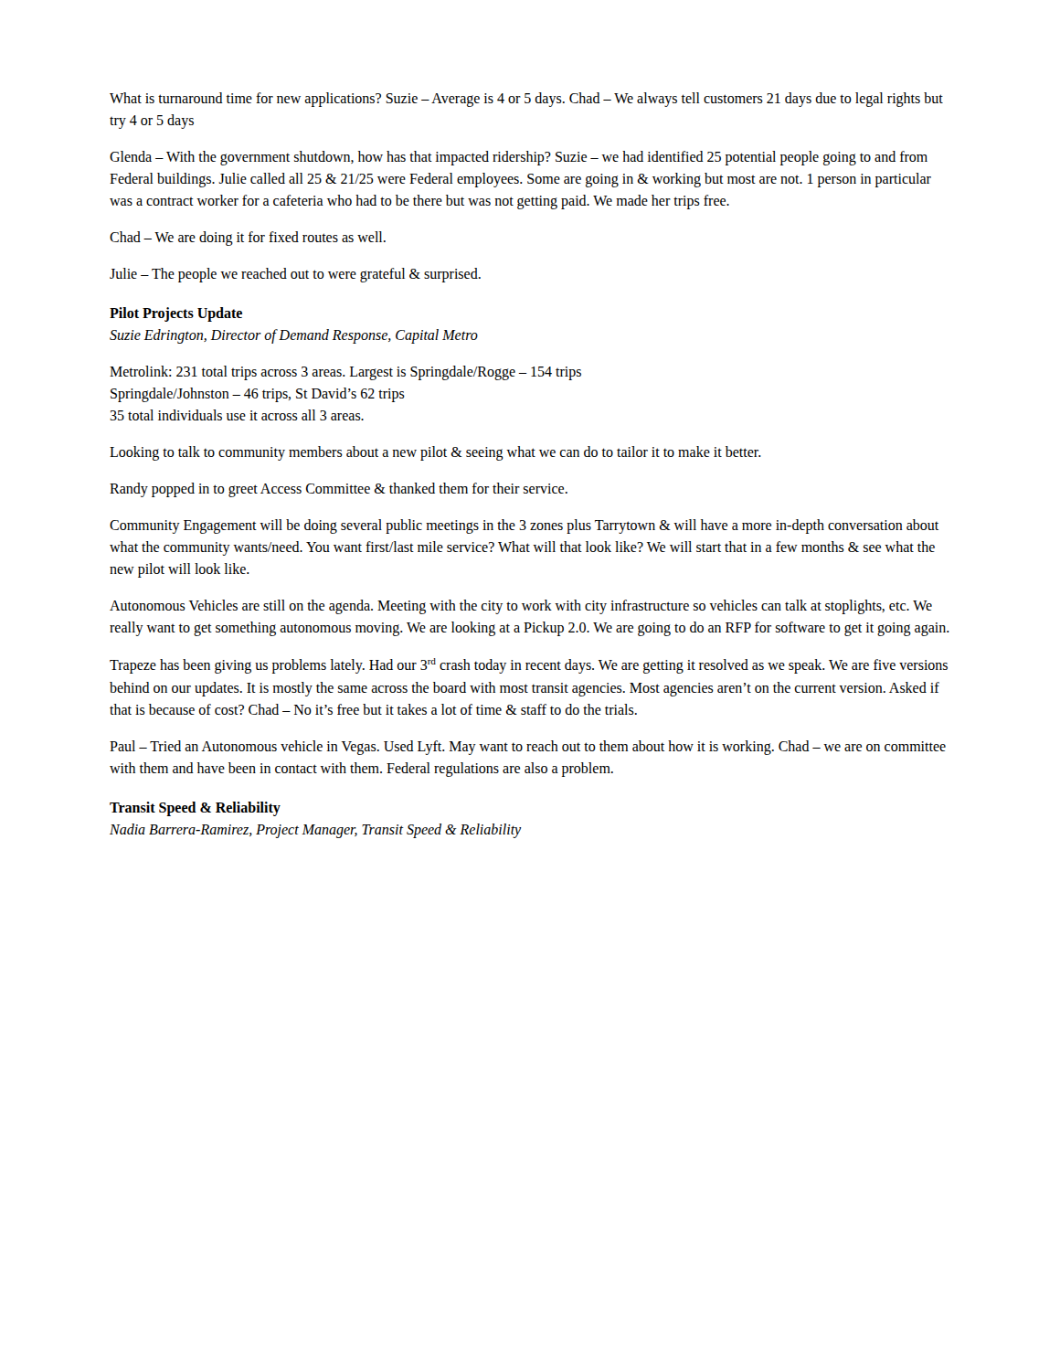What is turnaround time for new applications? Suzie – Average is 4 or 5 days. Chad – We always tell customers 21 days due to legal rights but try 4 or 5 days
Glenda – With the government shutdown, how has that impacted ridership? Suzie – we had identified 25 potential people going to and from Federal buildings. Julie called all 25 & 21/25 were Federal employees. Some are going in & working but most are not. 1 person in particular was a contract worker for a cafeteria who had to be there but was not getting paid. We made her trips free.
Chad – We are doing it for fixed routes as well.
Julie – The people we reached out to were grateful & surprised.
Pilot Projects Update
Suzie Edrington, Director of Demand Response, Capital Metro
Metrolink: 231 total trips across 3 areas. Largest is Springdale/Rogge – 154 trips
Springdale/Johnston – 46 trips, St David’s 62 trips
35 total individuals use it across all 3 areas.
Looking to talk to community members about a new pilot & seeing what we can do to tailor it to make it better.
Randy popped in to greet Access Committee & thanked them for their service.
Community Engagement will be doing several public meetings in the 3 zones plus Tarrytown & will have a more in-depth conversation about what the community wants/need. You want first/last mile service? What will that look like? We will start that in a few months & see what the new pilot will look like.
Autonomous Vehicles are still on the agenda. Meeting with the city to work with city infrastructure so vehicles can talk at stoplights, etc. We really want to get something autonomous moving. We are looking at a Pickup 2.0. We are going to do an RFP for software to get it going again.
Trapeze has been giving us problems lately. Had our 3rd crash today in recent days. We are getting it resolved as we speak. We are five versions behind on our updates. It is mostly the same across the board with most transit agencies. Most agencies aren’t on the current version. Asked if that is because of cost? Chad – No it’s free but it takes a lot of time & staff to do the trials.
Paul – Tried an Autonomous vehicle in Vegas. Used Lyft. May want to reach out to them about how it is working. Chad – we are on committee with them and have been in contact with them. Federal regulations are also a problem.
Transit Speed & Reliability
Nadia Barrera-Ramirez, Project Manager, Transit Speed & Reliability